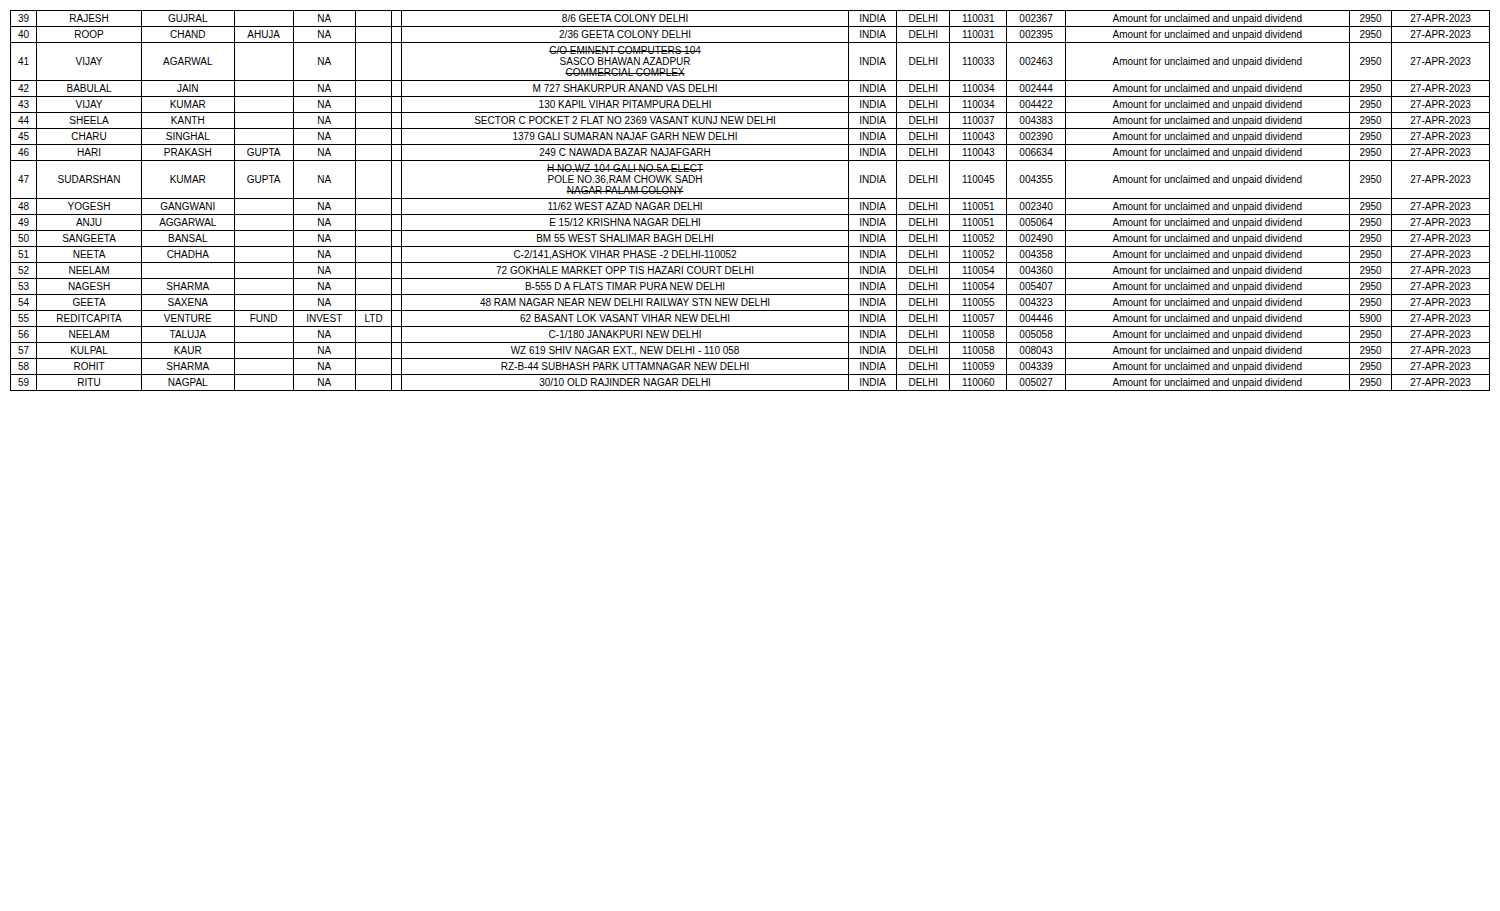| 39 | RAJESH | GUJRAL | | NA | | | 8/6 GEETA COLONY DELHI | INDIA | DELHI | 110031 | 002367 | Amount for unclaimed and unpaid dividend | 2950 | 27-APR-2023 |
| 40 | ROOP | CHAND | AHUJA | NA | | | 2/36 GEETA COLONY DELHI | INDIA | DELHI | 110031 | 002395 | Amount for unclaimed and unpaid dividend | 2950 | 27-APR-2023 |
| 41 | VIJAY | AGARWAL | | NA | | | C/O EMINENT COMPUTERS 104 SASCO BHAWAN AZADPUR COMMERCIAL COMPLEX | INDIA | DELHI | 110033 | 002463 | Amount for unclaimed and unpaid dividend | 2950 | 27-APR-2023 |
| 42 | BABULAL | JAIN | | NA | | | M 727 SHAKURPUR ANAND VAS DELHI | INDIA | DELHI | 110034 | 002444 | Amount for unclaimed and unpaid dividend | 2950 | 27-APR-2023 |
| 43 | VIJAY | KUMAR | | NA | | | 130 KAPIL VIHAR PITAMPURA DELHI | INDIA | DELHI | 110034 | 004422 | Amount for unclaimed and unpaid dividend | 2950 | 27-APR-2023 |
| 44 | SHEELA | KANTH | | NA | | | SECTOR C POCKET 2 FLAT NO 2369 VASANT KUNJ NEW DELHI | INDIA | DELHI | 110037 | 004383 | Amount for unclaimed and unpaid dividend | 2950 | 27-APR-2023 |
| 45 | CHARU | SINGHAL | | NA | | | 1379 GALI SUMARAN NAJAF GARH NEW DELHI | INDIA | DELHI | 110043 | 002390 | Amount for unclaimed and unpaid dividend | 2950 | 27-APR-2023 |
| 46 | HARI | PRAKASH | GUPTA | NA | | | 249 C NAWADA BAZAR NAJAFGARH | INDIA | DELHI | 110043 | 006634 | Amount for unclaimed and unpaid dividend | 2950 | 27-APR-2023 |
| 47 | SUDARSHAN | KUMAR | GUPTA | NA | | | H NO.WZ-104 GALI NO.5A ELECT POLE NO.36,RAM CHOWK SADH NAGAR PALAM COLONY | INDIA | DELHI | 110045 | 004355 | Amount for unclaimed and unpaid dividend | 2950 | 27-APR-2023 |
| 48 | YOGESH | GANGWANI | | NA | | | 11/62 WEST AZAD NAGAR DELHI | INDIA | DELHI | 110051 | 002340 | Amount for unclaimed and unpaid dividend | 2950 | 27-APR-2023 |
| 49 | ANJU | AGGARWAL | | NA | | | E 15/12 KRISHNA NAGAR DELHI | INDIA | DELHI | 110051 | 005064 | Amount for unclaimed and unpaid dividend | 2950 | 27-APR-2023 |
| 50 | SANGEETA | BANSAL | | NA | | | BM 55 WEST SHALIMAR BAGH DELHI | INDIA | DELHI | 110052 | 002490 | Amount for unclaimed and unpaid dividend | 2950 | 27-APR-2023 |
| 51 | NEETA | CHADHA | | NA | | | C-2/141,ASHOK VIHAR PHASE -2 DELHI-110052 | INDIA | DELHI | 110052 | 004358 | Amount for unclaimed and unpaid dividend | 2950 | 27-APR-2023 |
| 52 | NEELAM | | | NA | | | 72 GOKHALE MARKET OPP TIS HAZARI COURT DELHI | INDIA | DELHI | 110054 | 004360 | Amount for unclaimed and unpaid dividend | 2950 | 27-APR-2023 |
| 53 | NAGESH | SHARMA | | NA | | | B-555 D A FLATS TIMAR PURA NEW DELHI | INDIA | DELHI | 110054 | 005407 | Amount for unclaimed and unpaid dividend | 2950 | 27-APR-2023 |
| 54 | GEETA | SAXENA | | NA | | | 48 RAM NAGAR NEAR NEW DELHI RAILWAY STN NEW DELHI | INDIA | DELHI | 110055 | 004323 | Amount for unclaimed and unpaid dividend | 2950 | 27-APR-2023 |
| 55 | REDITCAPITA | VENTURE | FUND | INVEST | LTD | | 62 BASANT LOK VASANT VIHAR NEW DELHI | INDIA | DELHI | 110057 | 004446 | Amount for unclaimed and unpaid dividend | 5900 | 27-APR-2023 |
| 56 | NEELAM | TALUJA | | NA | | | C-1/180 JANAKPURI NEW DELHI | INDIA | DELHI | 110058 | 005058 | Amount for unclaimed and unpaid dividend | 2950 | 27-APR-2023 |
| 57 | KULPAL | KAUR | | NA | | | WZ 619 SHIV NAGAR EXT., NEW DELHI - 110 058 | INDIA | DELHI | 110058 | 008043 | Amount for unclaimed and unpaid dividend | 2950 | 27-APR-2023 |
| 58 | ROHIT | SHARMA | | NA | | | RZ-B-44 SUBHASH PARK UTTAMNAGAR NEW DELHI | INDIA | DELHI | 110059 | 004339 | Amount for unclaimed and unpaid dividend | 2950 | 27-APR-2023 |
| 59 | RITU | NAGPAL | | NA | | | 30/10 OLD RAJINDER NAGAR DELHI | INDIA | DELHI | 110060 | 005027 | Amount for unclaimed and unpaid dividend | 2950 | 27-APR-2023 |